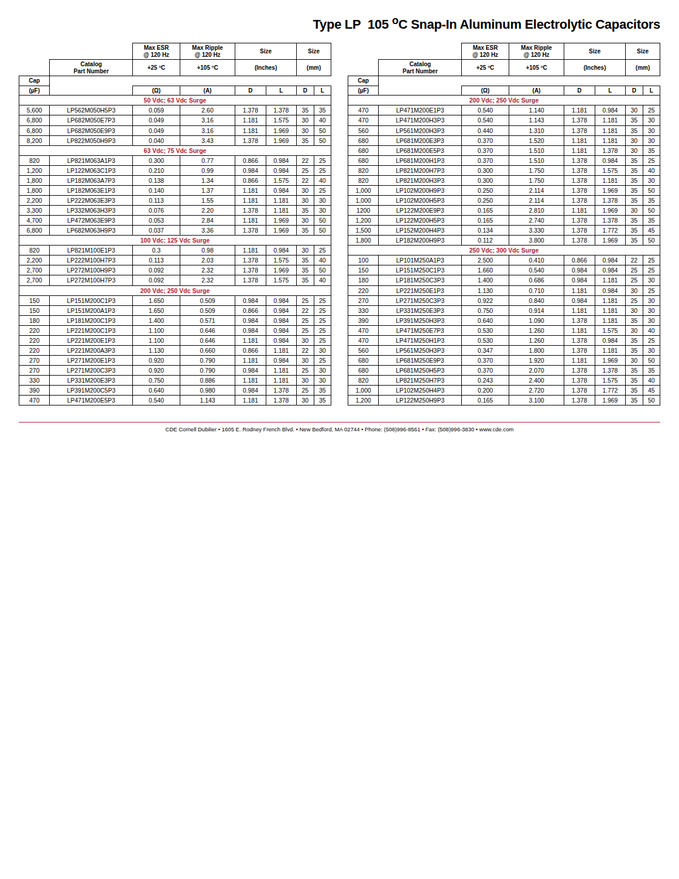Type LP 105 oC Snap-In Aluminum Electrolytic Capacitors
| | | Max ESR @ 120 Hz | Max Ripple @ 120 Hz | Size | Size |
| --- | --- | --- | --- | --- | --- |
| | Catalog Part Number | +25 ºC | +105 ºC | (Inches) | (mm) |
| Cap | | | | | | | |
| (µF) | | (Ω) | (A) | D | L | D | L |
| 50 Vdc; 63 Vdc Surge |
| 5,600 | LP562M050H5P3 | 0.059 | 2.60 | 1.378 | 1.378 | 35 | 35 |
| 6,800 | LP682M050E7P3 | 0.049 | 3.16 | 1.181 | 1.575 | 30 | 40 |
| 6,800 | LP682M050E9P3 | 0.049 | 3.16 | 1.181 | 1.969 | 30 | 50 |
| 8,200 | LP822M050H9P3 | 0.040 | 3.43 | 1.378 | 1.969 | 35 | 50 |
| 63 Vdc; 75 Vdc Surge |
| 820 | LP821M063A1P3 | 0.300 | 0.77 | 0.866 | 0.984 | 22 | 25 |
| 1,200 | LP122M063C1P3 | 0.210 | 0.99 | 0.984 | 0.984 | 25 | 25 |
| 1,800 | LP182M063A7P3 | 0.138 | 1.34 | 0.866 | 1.575 | 22 | 40 |
| 1,800 | LP182M063E1P3 | 0.140 | 1.37 | 1.181 | 0.984 | 30 | 25 |
| 2,200 | LP222M063E3P3 | 0.113 | 1.55 | 1.181 | 1.181 | 30 | 30 |
| 3,300 | LP332M063H3P3 | 0.076 | 2.20 | 1.378 | 1.181 | 35 | 30 |
| 4,700 | LP472M063E9P3 | 0.053 | 2.84 | 1.181 | 1.969 | 30 | 50 |
| 6,800 | LP682M063H9P3 | 0.037 | 3.36 | 1.378 | 1.969 | 35 | 50 |
| 100 Vdc; 125 Vdc Surge |
| 820 | LP821M100E1P3 | 0.3 | 0.98 | 1.181 | 0.984 | 30 | 25 |
| 2,200 | LP222M100H7P3 | 0.113 | 2.03 | 1.378 | 1.575 | 35 | 40 |
| 2,700 | LP272M100H9P3 | 0.092 | 2.32 | 1.378 | 1.969 | 35 | 50 |
| 2,700 | LP272M100H7P3 | 0.092 | 2.32 | 1.378 | 1.575 | 35 | 40 |
| 200 Vdc; 250 Vdc Surge |
| 150 | LP151M200C1P3 | 1.650 | 0.509 | 0.984 | 0.984 | 25 | 25 |
| 150 | LP151M200A1P3 | 1.650 | 0.509 | 0.866 | 0.984 | 22 | 25 |
| 180 | LP181M200C1P3 | 1.400 | 0.571 | 0.984 | 0.984 | 25 | 25 |
| 220 | LP221M200C1P3 | 1.100 | 0.646 | 0.984 | 0.984 | 25 | 25 |
| 220 | LP221M200E1P3 | 1.100 | 0.646 | 1.181 | 0.984 | 30 | 25 |
| 220 | LP221M200A3P3 | 1.130 | 0.660 | 0.866 | 1.181 | 22 | 30 |
| 270 | LP271M200E1P3 | 0.920 | 0.790 | 1.181 | 0.984 | 30 | 25 |
| 270 | LP271M200C3P3 | 0.920 | 0.790 | 0.984 | 1.181 | 25 | 30 |
| 330 | LP331M200E3P3 | 0.750 | 0.886 | 1.181 | 1.181 | 30 | 30 |
| 390 | LP391M200C5P3 | 0.640 | 0.980 | 0.984 | 1.378 | 25 | 35 |
| 470 | LP471M200E5P3 | 0.540 | 1.143 | 1.181 | 1.378 | 30 | 35 |
| | | Max ESR @ 120 Hz | Max Ripple @ 120 Hz | Size | Size |
| --- | --- | --- | --- | --- | --- |
| | Catalog Part Number | +25 ºC | +105 ºC | (Inches) | (mm) |
| Cap | | | | | | | |
| (µF) | | (Ω) | (A) | D | L | D | L |
| 200 Vdc; 250 Vdc Surge |
| 470 | LP471M200E1P3 | 0.540 | 1.140 | 1.181 | 0.984 | 30 | 25 |
| 470 | LP471M200H3P3 | 0.540 | 1.143 | 1.378 | 1.181 | 35 | 30 |
| 560 | LP561M200H3P3 | 0.440 | 1.310 | 1.378 | 1.181 | 35 | 30 |
| 680 | LP681M200E3P3 | 0.370 | 1.520 | 1.181 | 1.181 | 30 | 30 |
| 680 | LP681M200E5P3 | 0.370 | 1.510 | 1.181 | 1.378 | 30 | 35 |
| 680 | LP681M200H1P3 | 0.370 | 1.510 | 1.378 | 0.984 | 35 | 25 |
| 820 | LP821M200H7P3 | 0.300 | 1.750 | 1.378 | 1.575 | 35 | 40 |
| 820 | LP821M200H3P3 | 0.300 | 1.750 | 1.378 | 1.181 | 35 | 30 |
| 1,000 | LP102M200H9P3 | 0.250 | 2.114 | 1.378 | 1.969 | 35 | 50 |
| 1,000 | LP102M200H5P3 | 0.250 | 2.114 | 1.378 | 1.378 | 35 | 35 |
| 1200 | LP122M200E9P3 | 0.165 | 2.810 | 1.181 | 1.969 | 30 | 50 |
| 1,200 | LP122M200H5P3 | 0.165 | 2.740 | 1.378 | 1.378 | 35 | 35 |
| 1,500 | LP152M200H4P3 | 0.134 | 3.330 | 1.378 | 1.772 | 35 | 45 |
| 1,800 | LP182M200H9P3 | 0.112 | 3.800 | 1.378 | 1.969 | 35 | 50 |
| 250 Vdc; 300 Vdc Surge |
| 100 | LP101M250A1P3 | 2.500 | 0.410 | 0.866 | 0.984 | 22 | 25 |
| 150 | LP151M250C1P3 | 1.660 | 0.540 | 0.984 | 0.984 | 25 | 25 |
| 180 | LP181M250C3P3 | 1.400 | 0.686 | 0.984 | 1.181 | 25 | 30 |
| 220 | LP221M250E1P3 | 1.130 | 0.710 | 1.181 | 0.984 | 30 | 25 |
| 270 | LP271M250C3P3 | 0.922 | 0.840 | 0.984 | 1.181 | 25 | 30 |
| 330 | LP331M250E3P3 | 0.750 | 0.914 | 1.181 | 1.181 | 30 | 30 |
| 390 | LP391M250H3P3 | 0.640 | 1.090 | 1.378 | 1.181 | 35 | 30 |
| 470 | LP471M250E7P3 | 0.530 | 1.260 | 1.181 | 1.575 | 30 | 40 |
| 470 | LP471M250H1P3 | 0.530 | 1.260 | 1.378 | 0.984 | 35 | 25 |
| 560 | LP561M250H3P3 | 0.347 | 1.800 | 1.378 | 1.181 | 35 | 30 |
| 680 | LP681M250E9P3 | 0.370 | 1.920 | 1.181 | 1.969 | 30 | 50 |
| 680 | LP681M250H5P3 | 0.370 | 2.070 | 1.378 | 1.378 | 35 | 35 |
| 820 | LP821M250H7P3 | 0.243 | 2.400 | 1.378 | 1.575 | 35 | 40 |
| 1,000 | LP102M250H4P3 | 0.200 | 2.720 | 1.378 | 1.772 | 35 | 45 |
| 1,200 | LP122M250H9P3 | 0.165 | 3.100 | 1.378 | 1.969 | 35 | 50 |
CDE Cornell Dubilier • 1605 E. Rodney French Blvd. • New Bedford, MA 02744 • Phone: (508)996-8561 • Fax: (508)996-3830 • www.cde.com